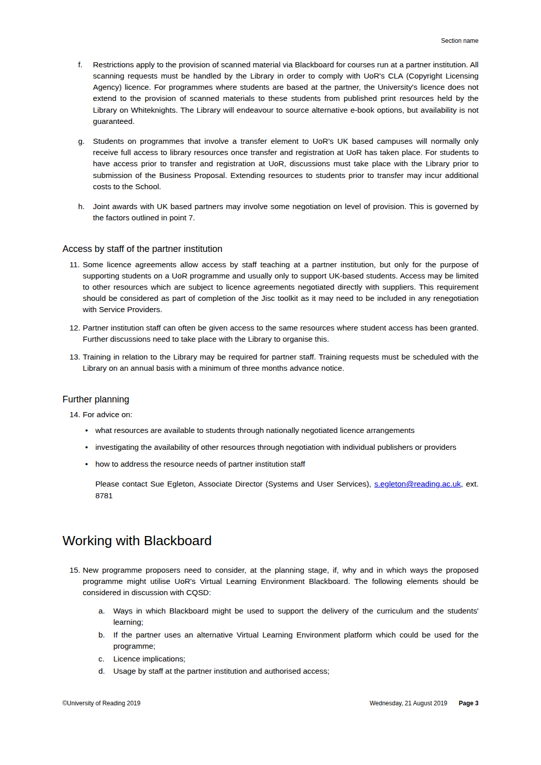Section name
Restrictions apply to the provision of scanned material via Blackboard for courses run at a partner institution. All scanning requests must be handled by the Library in order to comply with UoR's CLA (Copyright Licensing Agency) licence. For programmes where students are based at the partner, the University's licence does not extend to the provision of scanned materials to these students from published print resources held by the Library on Whiteknights. The Library will endeavour to source alternative e-book options, but availability is not guaranteed.
Students on programmes that involve a transfer element to UoR's UK based campuses will normally only receive full access to library resources once transfer and registration at UoR has taken place. For students to have access prior to transfer and registration at UoR, discussions must take place with the Library prior to submission of the Business Proposal. Extending resources to students prior to transfer may incur additional costs to the School.
Joint awards with UK based partners may involve some negotiation on level of provision. This is governed by the factors outlined in point 7.
Access by staff of the partner institution
Some licence agreements allow access by staff teaching at a partner institution, but only for the purpose of supporting students on a UoR programme and usually only to support UK-based students. Access may be limited to other resources which are subject to licence agreements negotiated directly with suppliers. This requirement should be considered as part of completion of the Jisc toolkit as it may need to be included in any renegotiation with Service Providers.
Partner institution staff can often be given access to the same resources where student access has been granted. Further discussions need to take place with the Library to organise this.
Training in relation to the Library may be required for partner staff. Training requests must be scheduled with the Library on an annual basis with a minimum of three months advance notice.
Further planning
For advice on:
what resources are available to students through nationally negotiated licence arrangements
investigating the availability of other resources through negotiation with individual publishers or providers
how to address the resource needs of partner institution staff
Please contact Sue Egleton, Associate Director (Systems and User Services), s.egleton@reading.ac.uk, ext. 8781
Working with Blackboard
New programme proposers need to consider, at the planning stage, if, why and in which ways the proposed programme might utilise UoR's Virtual Learning Environment Blackboard. The following elements should be considered in discussion with CQSD:
Ways in which Blackboard might be used to support the delivery of the curriculum and the students' learning;
If the partner uses an alternative Virtual Learning Environment platform which could be used for the programme;
Licence implications;
Usage by staff at the partner institution and authorised access;
©University of Reading 2019 Wednesday, 21 August 2019 Page 3